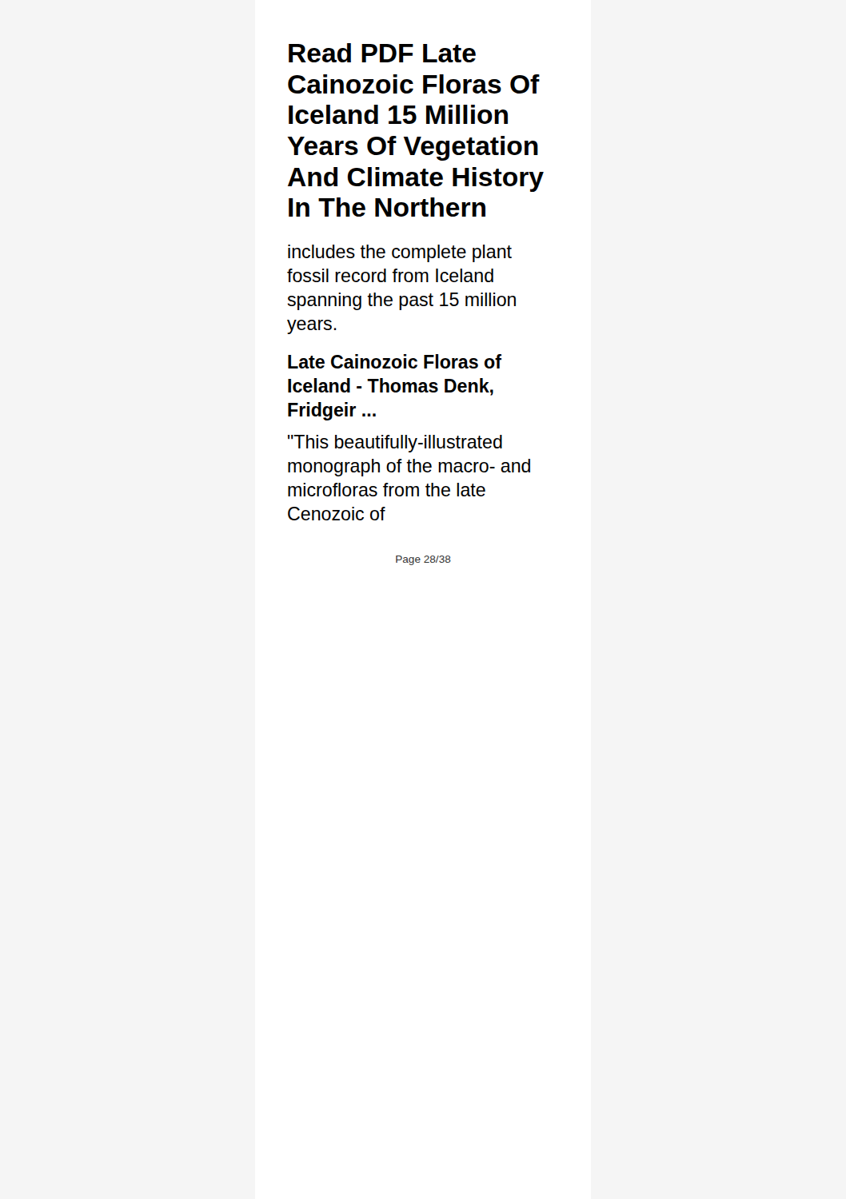Read PDF Late Cainozoic Floras Of Iceland 15 Million Years Of Vegetation And Climate History In The Northern
includes the complete plant fossil record from Iceland spanning the past 15 million years.
Late Cainozoic Floras of Iceland - Thomas Denk, Fridgeir ...
"This beautifully-illustrated monograph of the macro- and microfloras from the late Cenozoic of
Page 28/38